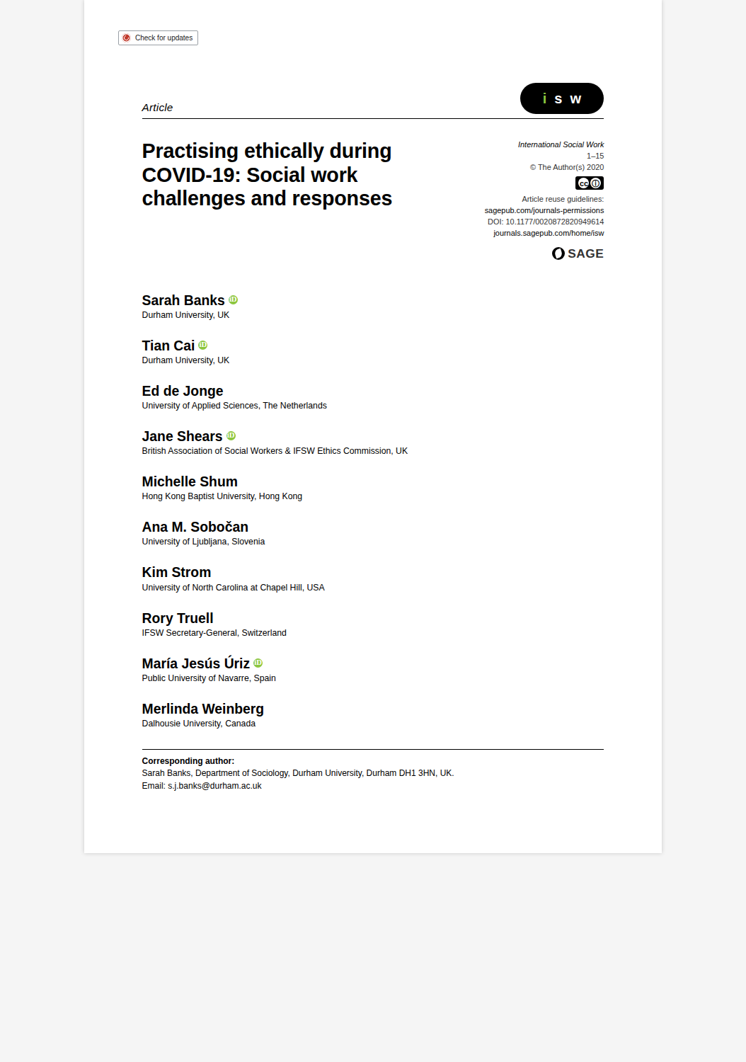Check for updates
Article
isw
Practising ethically during COVID-19: Social work challenges and responses
International Social Work
1–15
© The Author(s) 2020
cc ⓘ
Article reuse guidelines:
sagepub.com/journals-permissions
DOI: 10.1177/0020872820949614
journals.sagepub.com/home/isw
SAGE
Sarah BanksiD
Durham University, UK
Tian CaiiD
Durham University, UK
Ed de Jonge
University of Applied Sciences, The Netherlands
Jane ShearsiD
British Association of Social Workers & IFSW Ethics Commission, UK
Michelle Shum
Hong Kong Baptist University, Hong Kong
Ana M. Sobočan
University of Ljubljana, Slovenia
Kim Strom
University of North Carolina at Chapel Hill, USA
Rory Truell
IFSW Secretary-General, Switzerland
María Jesús ÚriziD
Public University of Navarre, Spain
Merlinda Weinberg
Dalhousie University, Canada
Corresponding author:
Sarah Banks, Department of Sociology, Durham University, Durham DH1 3HN, UK.
Email: s.j.banks@durham.ac.uk